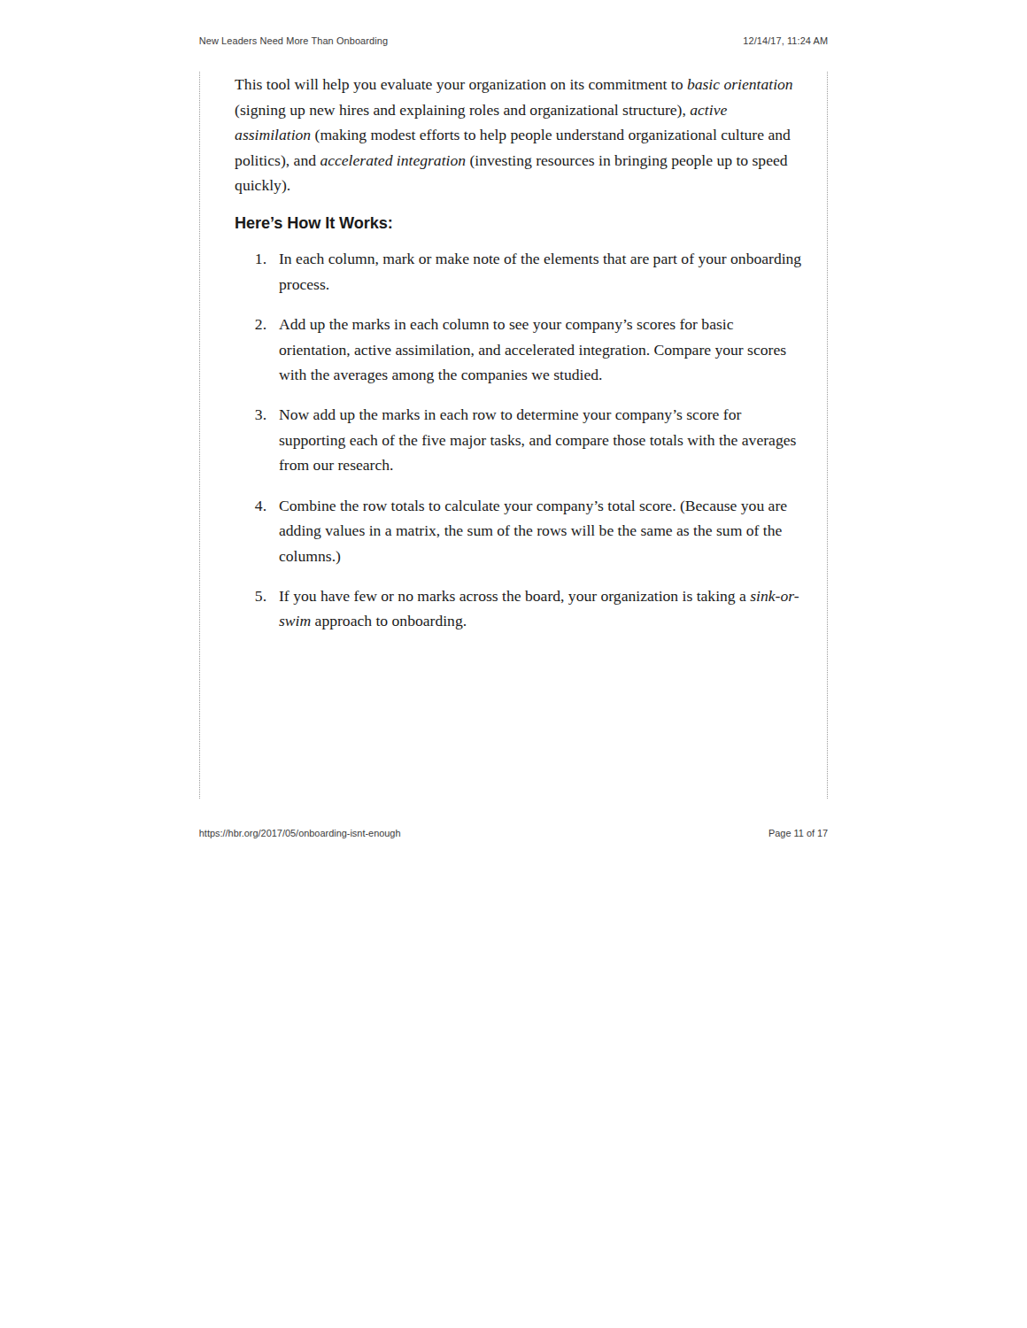New Leaders Need More Than Onboarding 12/14/17, 11:24 AM
This tool will help you evaluate your organization on its commitment to basic orientation (signing up new hires and explaining roles and organizational structure), active assimilation (making modest efforts to help people understand organizational culture and politics), and accelerated integration (investing resources in bringing people up to speed quickly).
Here’s How It Works:
In each column, mark or make note of the elements that are part of your onboarding process.
Add up the marks in each column to see your company’s scores for basic orientation, active assimilation, and accelerated integration. Compare your scores with the averages among the companies we studied.
Now add up the marks in each row to determine your company’s score for supporting each of the five major tasks, and compare those totals with the averages from our research.
Combine the row totals to calculate your company’s total score. (Because you are adding values in a matrix, the sum of the rows will be the same as the sum of the columns.)
If you have few or no marks across the board, your organization is taking a sink-or-swim approach to onboarding.
https://hbr.org/2017/05/onboarding-isnt-enough Page 11 of 17